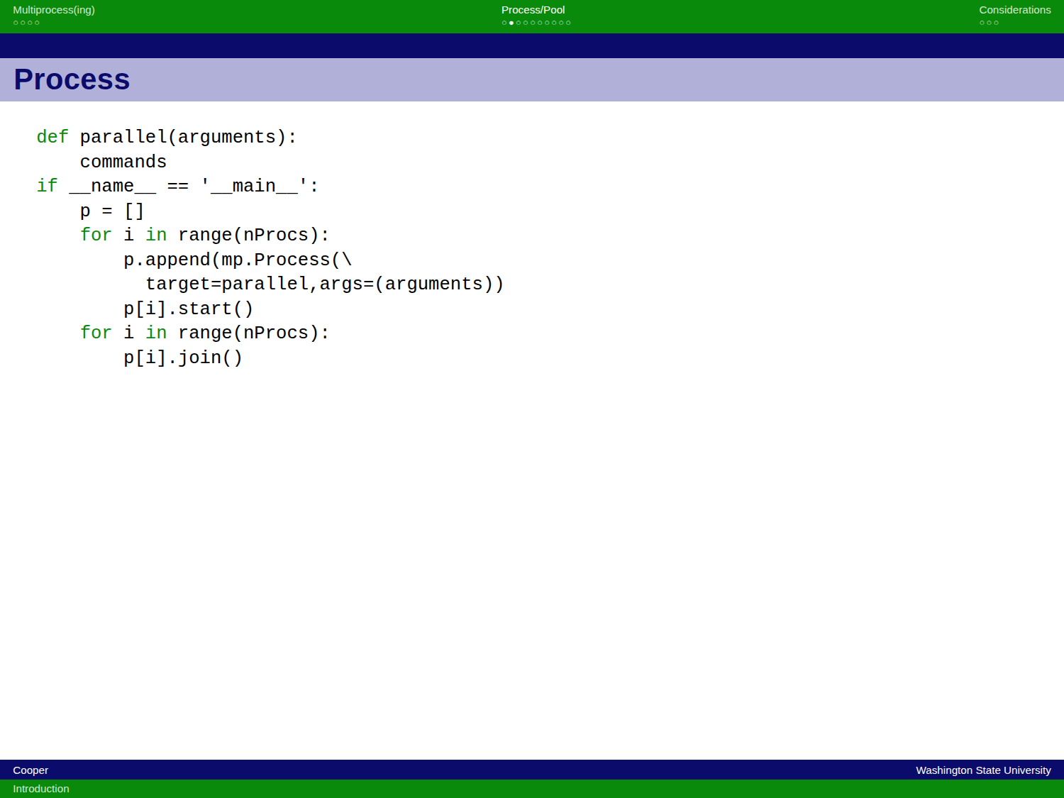Multiprocess(ing) ○○○○
Process/Pool ○●○○○○○○○○
Considerations ○○○
Process
def parallel(arguments):
    commands
if __name__ == '__main__':
    p = []
    for i in range(nProcs):
        p.append(mp.Process(\
          target=parallel,args=(arguments))
        p[i].start()
    for i in range(nProcs):
        p[i].join()
Cooper Washington State University
Introduction